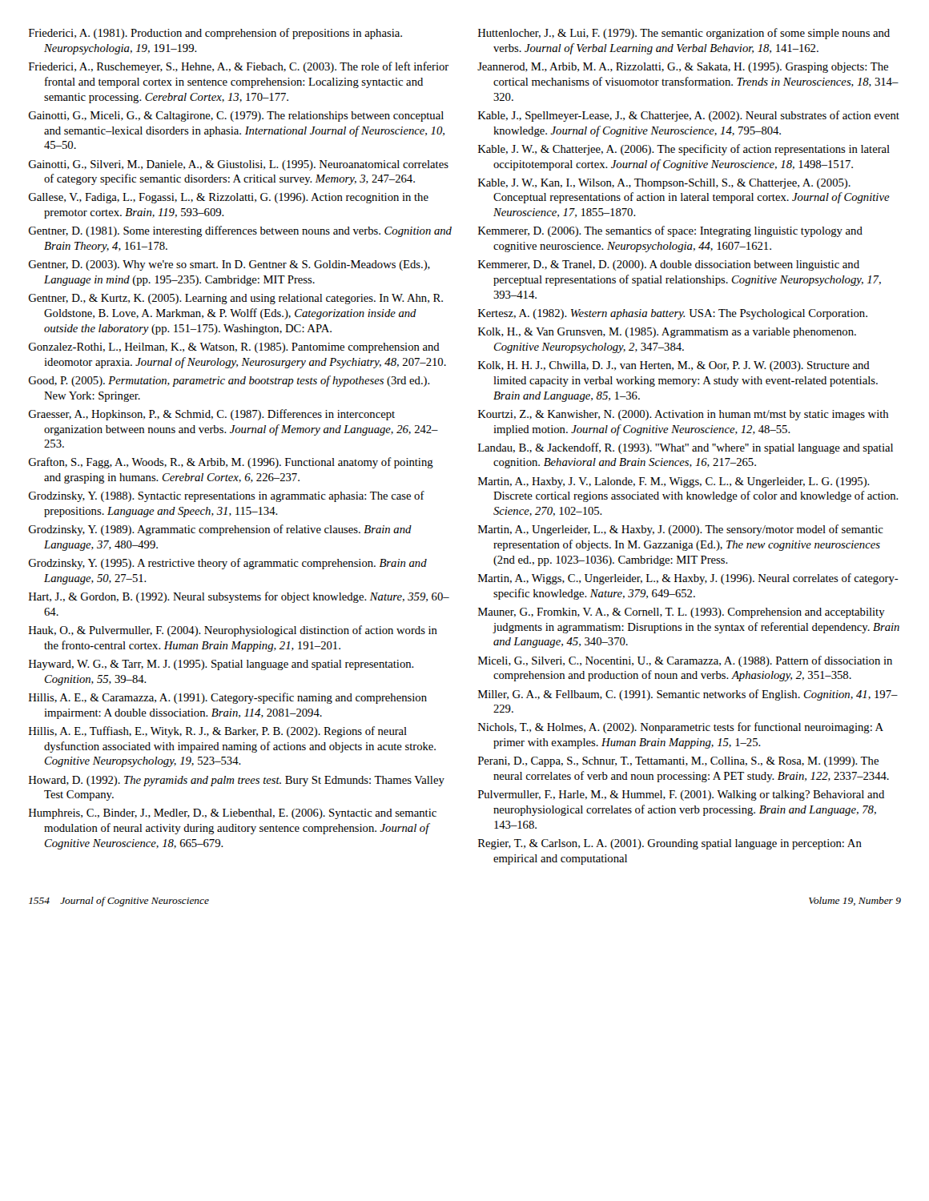Friederici, A. (1981). Production and comprehension of prepositions in aphasia. Neuropsychologia, 19, 191–199.
Friederici, A., Ruschemeyer, S., Hehne, A., & Fiebach, C. (2003). The role of left inferior frontal and temporal cortex in sentence comprehension: Localizing syntactic and semantic processing. Cerebral Cortex, 13, 170–177.
Gainotti, G., Miceli, G., & Caltagirone, C. (1979). The relationships between conceptual and semantic–lexical disorders in aphasia. International Journal of Neuroscience, 10, 45–50.
Gainotti, G., Silveri, M., Daniele, A., & Giustolisi, L. (1995). Neuroanatomical correlates of category specific semantic disorders: A critical survey. Memory, 3, 247–264.
Gallese, V., Fadiga, L., Fogassi, L., & Rizzolatti, G. (1996). Action recognition in the premotor cortex. Brain, 119, 593–609.
Gentner, D. (1981). Some interesting differences between nouns and verbs. Cognition and Brain Theory, 4, 161–178.
Gentner, D. (2003). Why we're so smart. In D. Gentner & S. Goldin-Meadows (Eds.), Language in mind (pp. 195–235). Cambridge: MIT Press.
Gentner, D., & Kurtz, K. (2005). Learning and using relational categories. In W. Ahn, R. Goldstone, B. Love, A. Markman, & P. Wolff (Eds.), Categorization inside and outside the laboratory (pp. 151–175). Washington, DC: APA.
Gonzalez-Rothi, L., Heilman, K., & Watson, R. (1985). Pantomime comprehension and ideomotor apraxia. Journal of Neurology, Neurosurgery and Psychiatry, 48, 207–210.
Good, P. (2005). Permutation, parametric and bootstrap tests of hypotheses (3rd ed.). New York: Springer.
Graesser, A., Hopkinson, P., & Schmid, C. (1987). Differences in interconcept organization between nouns and verbs. Journal of Memory and Language, 26, 242–253.
Grafton, S., Fagg, A., Woods, R., & Arbib, M. (1996). Functional anatomy of pointing and grasping in humans. Cerebral Cortex, 6, 226–237.
Grodzinsky, Y. (1988). Syntactic representations in agrammatic aphasia: The case of prepositions. Language and Speech, 31, 115–134.
Grodzinsky, Y. (1989). Agrammatic comprehension of relative clauses. Brain and Language, 37, 480–499.
Grodzinsky, Y. (1995). A restrictive theory of agrammatic comprehension. Brain and Language, 50, 27–51.
Hart, J., & Gordon, B. (1992). Neural subsystems for object knowledge. Nature, 359, 60–64.
Hauk, O., & Pulvermuller, F. (2004). Neurophysiological distinction of action words in the fronto-central cortex. Human Brain Mapping, 21, 191–201.
Hayward, W. G., & Tarr, M. J. (1995). Spatial language and spatial representation. Cognition, 55, 39–84.
Hillis, A. E., & Caramazza, A. (1991). Category-specific naming and comprehension impairment: A double dissociation. Brain, 114, 2081–2094.
Hillis, A. E., Tuffiash, E., Wityk, R. J., & Barker, P. B. (2002). Regions of neural dysfunction associated with impaired naming of actions and objects in acute stroke. Cognitive Neuropsychology, 19, 523–534.
Howard, D. (1992). The pyramids and palm trees test. Bury St Edmunds: Thames Valley Test Company.
Humphreis, C., Binder, J., Medler, D., & Liebenthal, E. (2006). Syntactic and semantic modulation of neural activity during auditory sentence comprehension. Journal of Cognitive Neuroscience, 18, 665–679.
Huttenlocher, J., & Lui, F. (1979). The semantic organization of some simple nouns and verbs. Journal of Verbal Learning and Verbal Behavior, 18, 141–162.
Jeannerod, M., Arbib, M. A., Rizzolatti, G., & Sakata, H. (1995). Grasping objects: The cortical mechanisms of visuomotor transformation. Trends in Neurosciences, 18, 314–320.
Kable, J., Spellmeyer-Lease, J., & Chatterjee, A. (2002). Neural substrates of action event knowledge. Journal of Cognitive Neuroscience, 14, 795–804.
Kable, J. W., & Chatterjee, A. (2006). The specificity of action representations in lateral occipitotemporal cortex. Journal of Cognitive Neuroscience, 18, 1498–1517.
Kable, J. W., Kan, I., Wilson, A., Thompson-Schill, S., & Chatterjee, A. (2005). Conceptual representations of action in lateral temporal cortex. Journal of Cognitive Neuroscience, 17, 1855–1870.
Kemmerer, D. (2006). The semantics of space: Integrating linguistic typology and cognitive neuroscience. Neuropsychologia, 44, 1607–1621.
Kemmerer, D., & Tranel, D. (2000). A double dissociation between linguistic and perceptual representations of spatial relationships. Cognitive Neuropsychology, 17, 393–414.
Kertesz, A. (1982). Western aphasia battery. USA: The Psychological Corporation.
Kolk, H., & Van Grunsven, M. (1985). Agrammatism as a variable phenomenon. Cognitive Neuropsychology, 2, 347–384.
Kolk, H. H. J., Chwilla, D. J., van Herten, M., & Oor, P. J. W. (2003). Structure and limited capacity in verbal working memory: A study with event-related potentials. Brain and Language, 85, 1–36.
Kourtzi, Z., & Kanwisher, N. (2000). Activation in human mt/mst by static images with implied motion. Journal of Cognitive Neuroscience, 12, 48–55.
Landau, B., & Jackendoff, R. (1993). ''What'' and ''where'' in spatial language and spatial cognition. Behavioral and Brain Sciences, 16, 217–265.
Martin, A., Haxby, J. V., Lalonde, F. M., Wiggs, C. L., & Ungerleider, L. G. (1995). Discrete cortical regions associated with knowledge of color and knowledge of action. Science, 270, 102–105.
Martin, A., Ungerleider, L., & Haxby, J. (2000). The sensory/motor model of semantic representation of objects. In M. Gazzaniga (Ed.), The new cognitive neurosciences (2nd ed., pp. 1023–1036). Cambridge: MIT Press.
Martin, A., Wiggs, C., Ungerleider, L., & Haxby, J. (1996). Neural correlates of category-specific knowledge. Nature, 379, 649–652.
Mauner, G., Fromkin, V. A., & Cornell, T. L. (1993). Comprehension and acceptability judgments in agrammatism: Disruptions in the syntax of referential dependency. Brain and Language, 45, 340–370.
Miceli, G., Silveri, C., Nocentini, U., & Caramazza, A. (1988). Pattern of dissociation in comprehension and production of noun and verbs. Aphasiology, 2, 351–358.
Miller, G. A., & Fellbaum, C. (1991). Semantic networks of English. Cognition, 41, 197–229.
Nichols, T., & Holmes, A. (2002). Nonparametric tests for functional neuroimaging: A primer with examples. Human Brain Mapping, 15, 1–25.
Perani, D., Cappa, S., Schnur, T., Tettamanti, M., Collina, S., & Rosa, M. (1999). The neural correlates of verb and noun processing: A PET study. Brain, 122, 2337–2344.
Pulvermuller, F., Harle, M., & Hummel, F. (2001). Walking or talking? Behavioral and neurophysiological correlates of action verb processing. Brain and Language, 78, 143–168.
Regier, T., & Carlson, L. A. (2001). Grounding spatial language in perception: An empirical and computational
1554 Journal of Cognitive Neuroscience Volume 19, Number 9